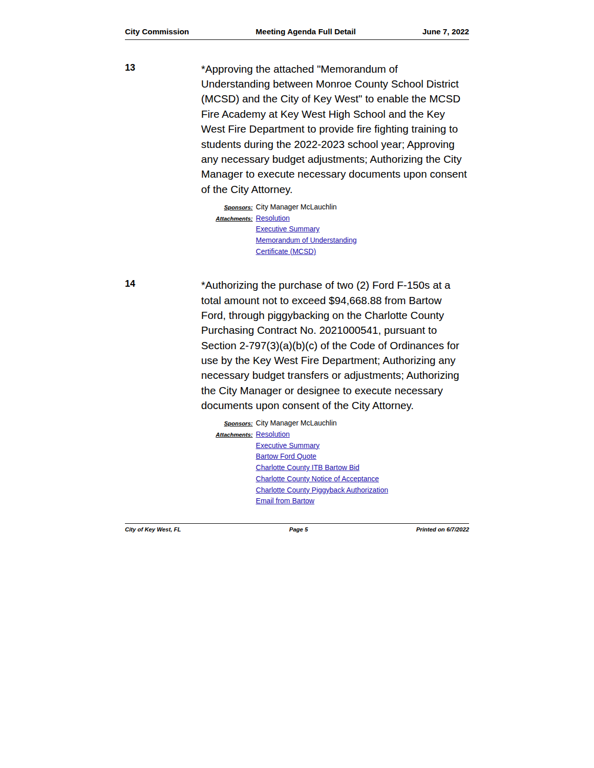City Commission
Meeting Agenda Full Detail
June 7, 2022
13
*Approving the attached "Memorandum of Understanding between Monroe County School District (MCSD) and the City of Key West" to enable the MCSD Fire Academy at Key West High School and the Key West Fire Department to provide fire fighting training to students during the 2022-2023 school year; Approving any necessary budget adjustments; Authorizing the City Manager to execute necessary documents upon consent of the City Attorney.
Sponsors:
City Manager McLauchlin
Attachments:
Resolution
Executive Summary
Memorandum of Understanding
Certificate (MCSD)
14
*Authorizing the purchase of two (2) Ford F-150s at a total amount not to exceed $94,668.88 from Bartow Ford, through piggybacking on the Charlotte County Purchasing Contract No. 2021000541, pursuant to Section 2-797(3)(a)(b)(c) of the Code of Ordinances for use by the Key West Fire Department; Authorizing any necessary budget transfers or adjustments; Authorizing the City Manager or designee to execute necessary documents upon consent of the City Attorney.
Sponsors:
City Manager McLauchlin
Attachments:
Resolution
Executive Summary
Bartow Ford Quote
Charlotte County ITB Bartow Bid
Charlotte County Notice of Acceptance
Charlotte County Piggyback Authorization
Email from Bartow
City of Key West, FL
Page 5
Printed on 6/7/2022